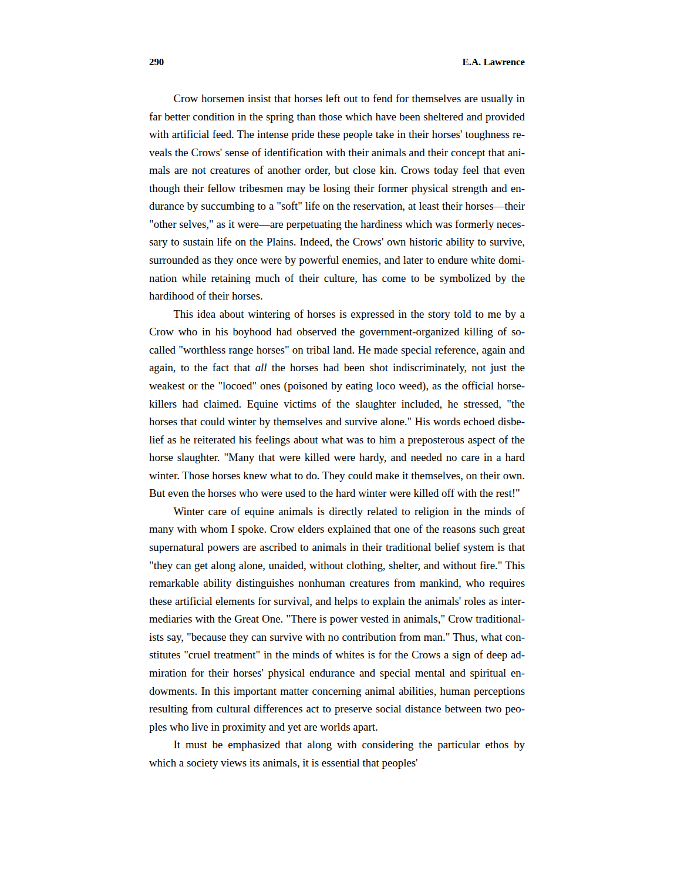290 E.A. Lawrence
Crow horsemen insist that horses left out to fend for themselves are usually in far better condition in the spring than those which have been sheltered and provided with artificial feed. The intense pride these people take in their horses' toughness reveals the Crows' sense of identification with their animals and their concept that animals are not creatures of another order, but close kin. Crows today feel that even though their fellow tribesmen may be losing their former physical strength and endurance by succumbing to a "soft" life on the reservation, at least their horses—their "other selves," as it were—are perpetuating the hardiness which was formerly necessary to sustain life on the Plains. Indeed, the Crows' own historic ability to survive, surrounded as they once were by powerful enemies, and later to endure white domination while retaining much of their culture, has come to be symbolized by the hardihood of their horses.
This idea about wintering of horses is expressed in the story told to me by a Crow who in his boyhood had observed the government-organized killing of so-called "worthless range horses" on tribal land. He made special reference, again and again, to the fact that all the horses had been shot indiscriminately, not just the weakest or the "locoed" ones (poisoned by eating loco weed), as the official horse-killers had claimed. Equine victims of the slaughter included, he stressed, "the horses that could winter by themselves and survive alone." His words echoed disbelief as he reiterated his feelings about what was to him a preposterous aspect of the horse slaughter. "Many that were killed were hardy, and needed no care in a hard winter. Those horses knew what to do. They could make it themselves, on their own. But even the horses who were used to the hard winter were killed off with the rest!"
Winter care of equine animals is directly related to religion in the minds of many with whom I spoke. Crow elders explained that one of the reasons such great supernatural powers are ascribed to animals in their traditional belief system is that "they can get along alone, unaided, without clothing, shelter, and without fire." This remarkable ability distinguishes nonhuman creatures from mankind, who requires these artificial elements for survival, and helps to explain the animals' roles as intermediaries with the Great One. "There is power vested in animals," Crow traditionalists say, "because they can survive with no contribution from man." Thus, what constitutes "cruel treatment" in the minds of whites is for the Crows a sign of deep admiration for their horses' physical endurance and special mental and spiritual endowments. In this important matter concerning animal abilities, human perceptions resulting from cultural differences act to preserve social distance between two peoples who live in proximity and yet are worlds apart.
It must be emphasized that along with considering the particular ethos by which a society views its animals, it is essential that peoples'